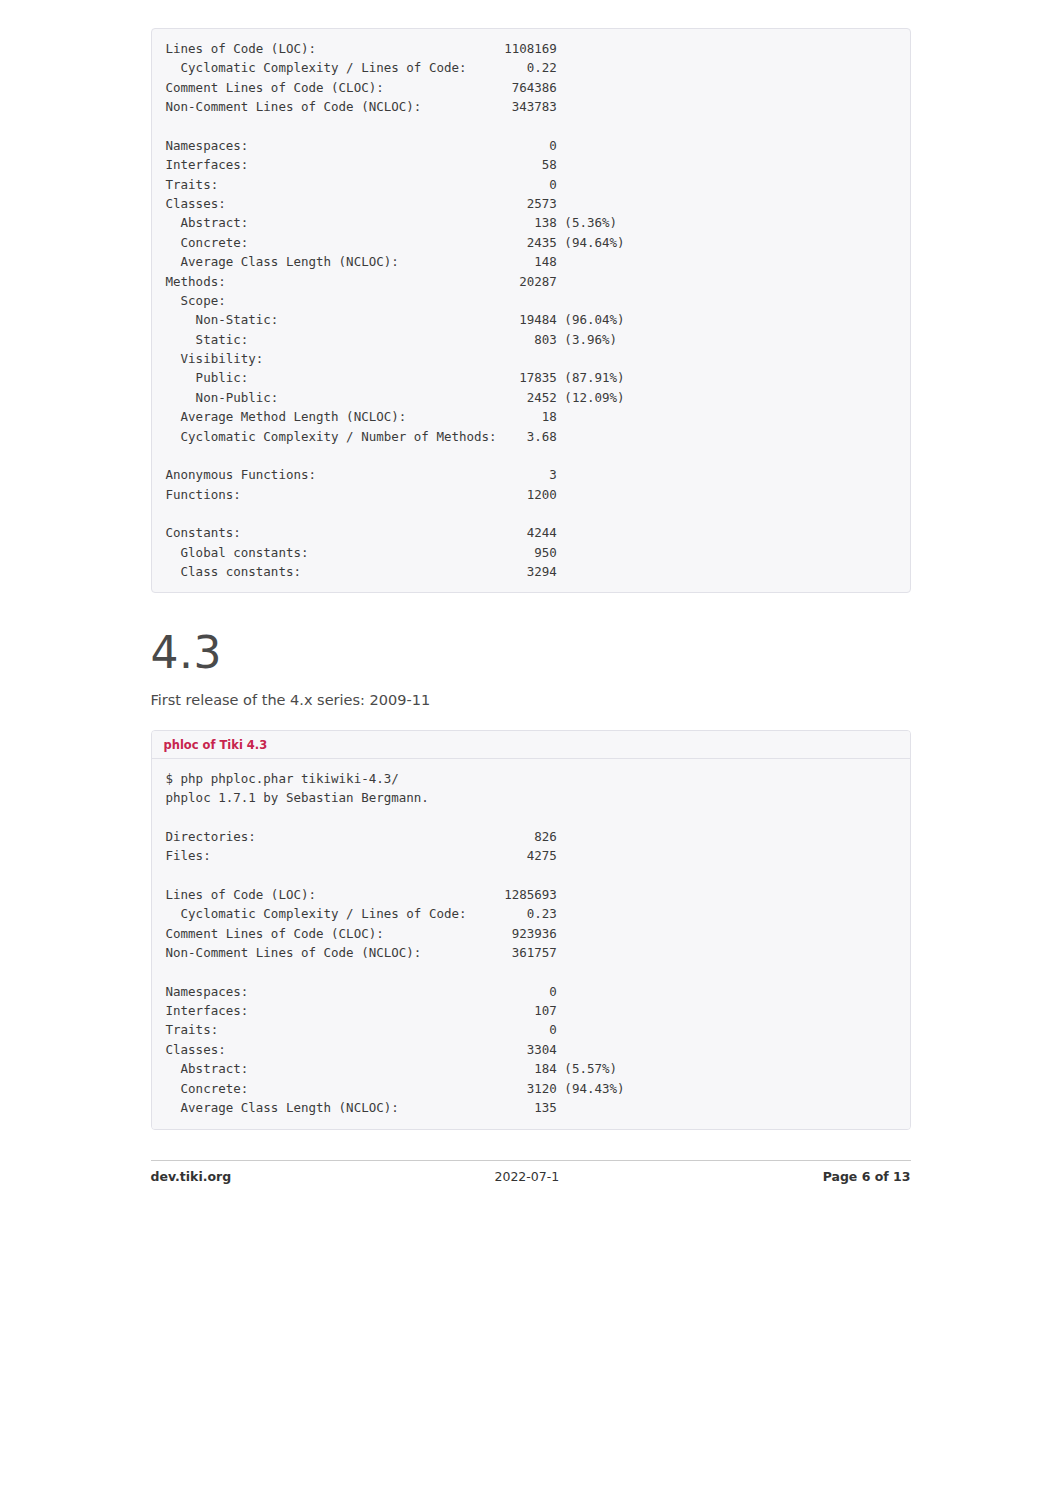Lines of Code (LOC):                         1108169
  Cyclomatic Complexity / Lines of Code:        0.22
Comment Lines of Code (CLOC):                 764386
Non-Comment Lines of Code (NCLOC):            343783

Namespaces:                                        0
Interfaces:                                       58
Traits:                                            0
Classes:                                        2573
  Abstract:                                      138 (5.36%)
  Concrete:                                     2435 (94.64%)
  Average Class Length (NCLOC):                  148
Methods:                                       20287
  Scope:
    Non-Static:                                19484 (96.04%)
    Static:                                      803 (3.96%)
  Visibility:
    Public:                                    17835 (87.91%)
    Non-Public:                                 2452 (12.09%)
  Average Method Length (NCLOC):                  18
  Cyclomatic Complexity / Number of Methods:    3.68

Anonymous Functions:                               3
Functions:                                      1200

Constants:                                      4244
  Global constants:                              950
  Class constants:                              3294
4.3
First release of the 4.x series: 2009-11
phloc of Tiki 4.3
$ php phploc.phar tikiwiki-4.3/
phploc 1.7.1 by Sebastian Bergmann.

Directories:                                     826
Files:                                          4275

Lines of Code (LOC):                         1285693
  Cyclomatic Complexity / Lines of Code:        0.23
Comment Lines of Code (CLOC):                 923936
Non-Comment Lines of Code (NCLOC):            361757

Namespaces:                                        0
Interfaces:                                      107
Traits:                                            0
Classes:                                        3304
  Abstract:                                      184 (5.57%)
  Concrete:                                     3120 (94.43%)
  Average Class Length (NCLOC):                  135
dev.tiki.org 2022-07-1 Page 6 of 13